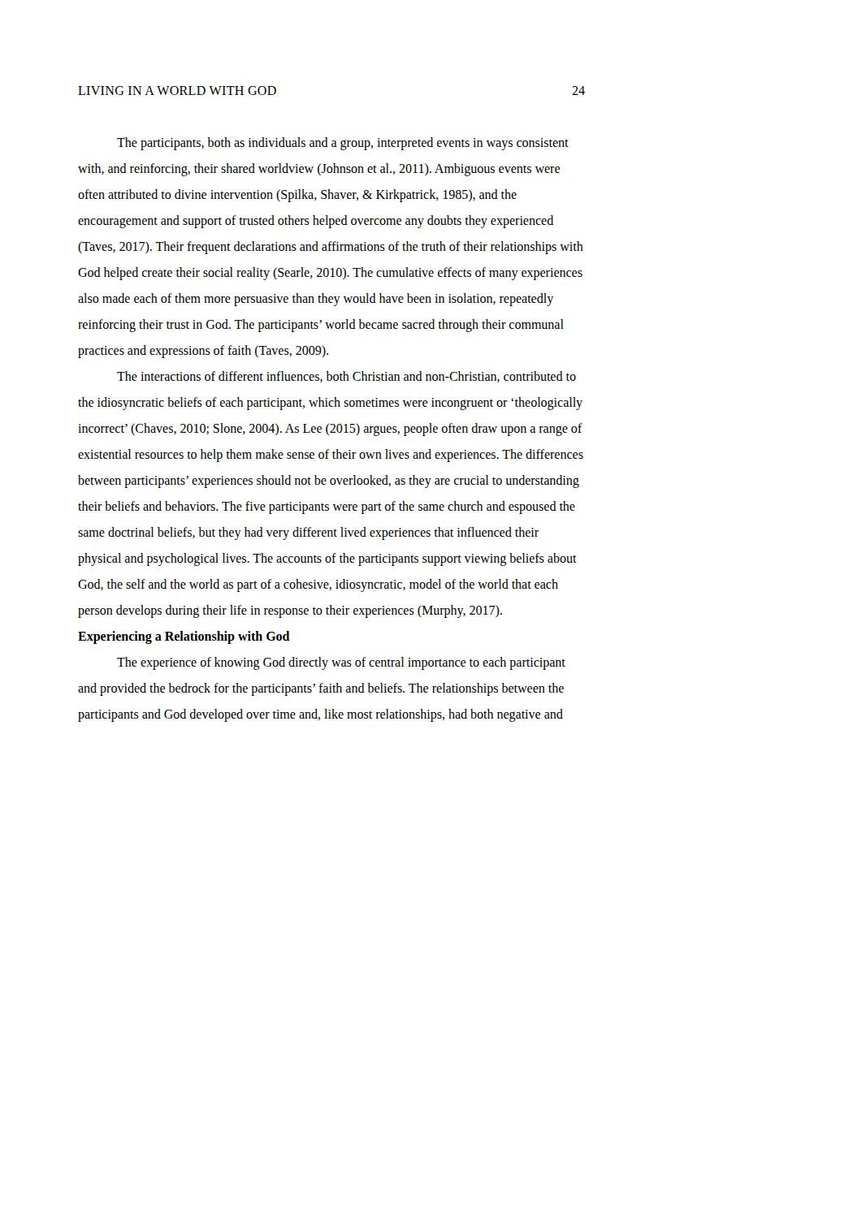Living in a World with God 24
The participants, both as individuals and a group, interpreted events in ways consistent with, and reinforcing, their shared worldview (Johnson et al., 2011). Ambiguous events were often attributed to divine intervention (Spilka, Shaver, & Kirkpatrick, 1985), and the encouragement and support of trusted others helped overcome any doubts they experienced (Taves, 2017). Their frequent declarations and affirmations of the truth of their relationships with God helped create their social reality (Searle, 2010). The cumulative effects of many experiences also made each of them more persuasive than they would have been in isolation, repeatedly reinforcing their trust in God. The participants’ world became sacred through their communal practices and expressions of faith (Taves, 2009).
The interactions of different influences, both Christian and non-Christian, contributed to the idiosyncratic beliefs of each participant, which sometimes were incongruent or ‘theologically incorrect’ (Chaves, 2010; Slone, 2004). As Lee (2015) argues, people often draw upon a range of existential resources to help them make sense of their own lives and experiences. The differences between participants’ experiences should not be overlooked, as they are crucial to understanding their beliefs and behaviors. The five participants were part of the same church and espoused the same doctrinal beliefs, but they had very different lived experiences that influenced their physical and psychological lives. The accounts of the participants support viewing beliefs about God, the self and the world as part of a cohesive, idiosyncratic, model of the world that each person develops during their life in response to their experiences (Murphy, 2017).
Experiencing a Relationship with God
The experience of knowing God directly was of central importance to each participant and provided the bedrock for the participants’ faith and beliefs. The relationships between the participants and God developed over time and, like most relationships, had both negative and